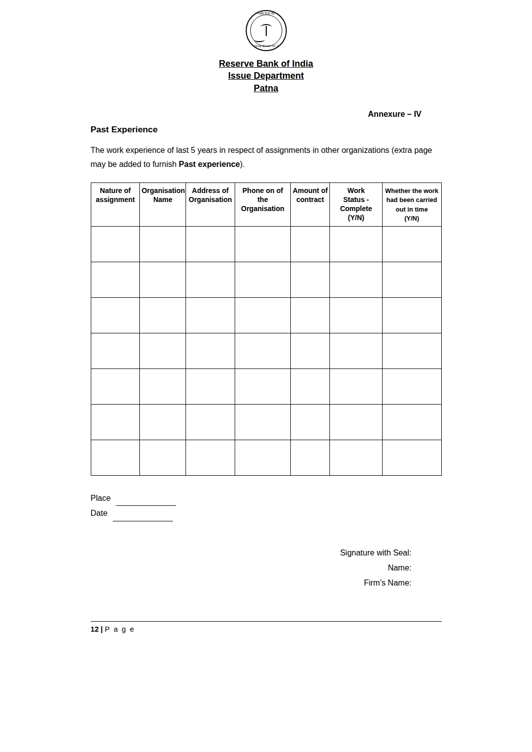भारतीय रिज़र्व बैंक
RESERVE BANK OF INDIA
Reserve Bank of India
Issue Department
Patna
Annexure – IV
Past Experience
The work experience of last 5 years in respect of assignments in other organizations (extra page may be added to furnish Past experience).
| Nature of assignment | Organisation Name | Address of Organisation | Phone on of the Organisation | Amount of contract | Work Status - Complete (Y/N) | Whether the work had been carried out in time (Y/N) |
| --- | --- | --- | --- | --- | --- | --- |
Place
Date
Signature with Seal:
Name:
Firm’s Name:
12 | P a g e